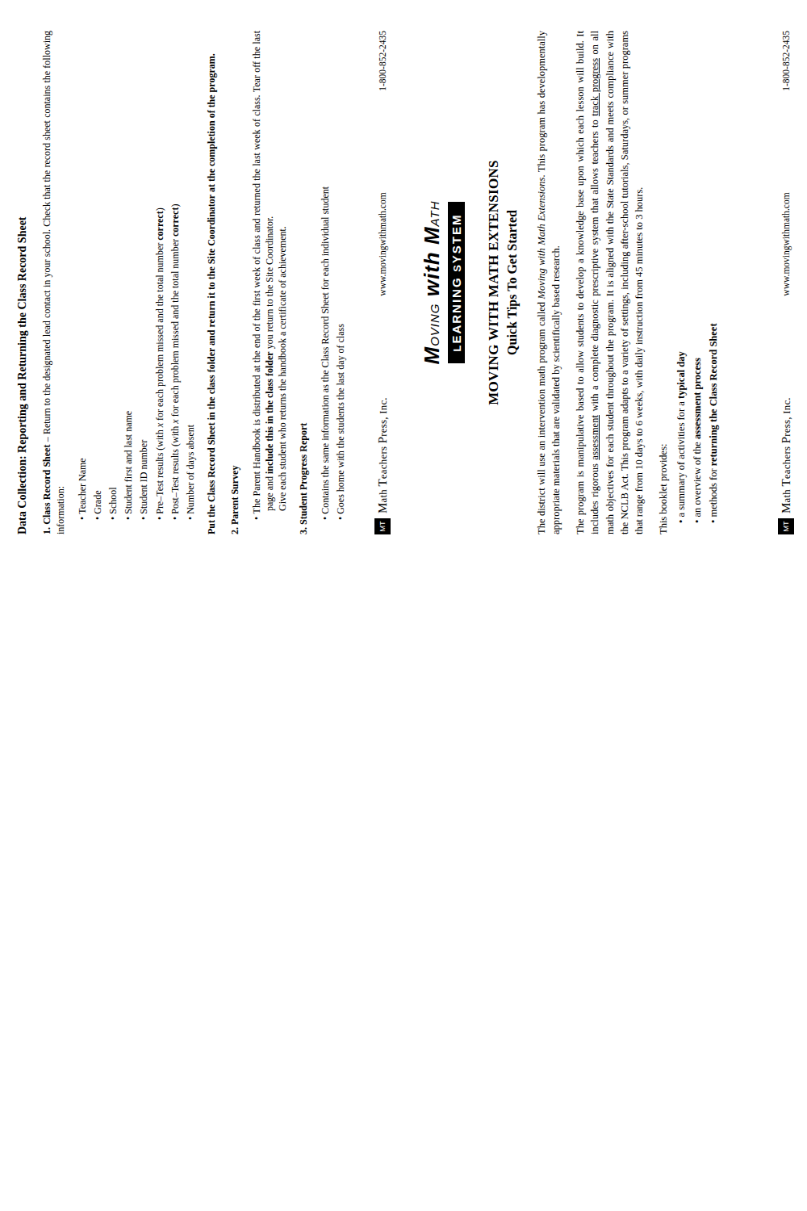Data Collection: Reporting and Returning the Class Record Sheet
1. Class Record Sheet – Return to the designated lead contact in your school. Check that the record sheet contains the following information:
Teacher Name
Grade
School
Student first and last name
Student ID number
Pre–Test results (with x for each problem missed and the total number correct)
Post–Test results (with x for each problem missed and the total number correct)
Number of days absent
Put the Class Record Sheet in the class folder and return it to the Site Coordinator at the completion of the program.
2. Parent Survey
The Parent Handbook is distributed at the end of the first week of class and returned the last week of class. Tear off the last page and include this in the class folder you return to the Site Coordinator. Give each student who returns the handbook a certificate of achievement.
3. Student Progress Report
Contains the same information as the Class Record Sheet for each individual student
Goes home with the students the last day of class
MT Math Teachers Press, Inc. www.movingwithmath.com 1-800-852-2435
MOVING with MATH
LEARNING SYSTEM
MOVING WITH MATH EXTENSIONS
Quick Tips To Get Started
The district will use an intervention math program called Moving with Math Extensions. This program has developmentally appropriate materials that are validated by scientifically based research.
The program is manipulative based to allow students to develop a knowledge base upon which each lesson will build. It includes rigorous assessment with a complete diagnostic prescriptive system that allows teachers to track progress on all math objectives for each student throughout the program. It is aligned with the State Standards and meets compliance with the NCLB Act. This program adapts to a variety of settings, including after-school tutorials, Saturdays, or summer programs that range from 10 days to 6 weeks, with daily instruction from 45 minutes to 3 hours.
This booklet provides:
a summary of activities for a typical day
an overview of the assessment process
methods for returning the Class Record Sheet
MT Math Teachers Press, Inc. www.movingwithmath.com 1-800-852-2435